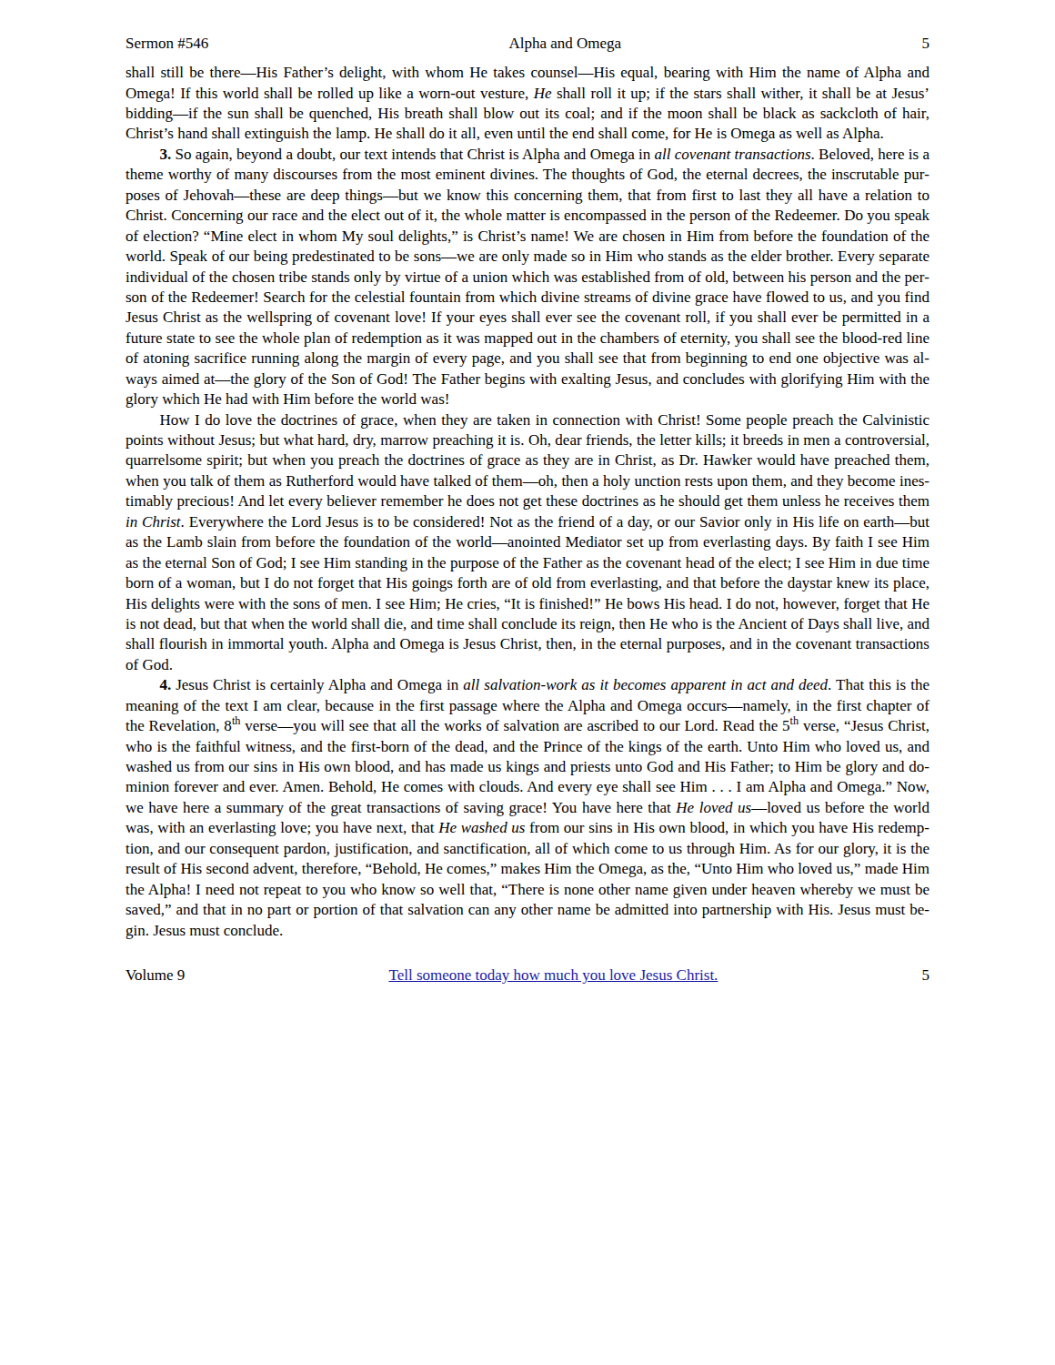Sermon #546 Alpha and Omega 5
shall still be there—His Father’s delight, with whom He takes counsel—His equal, bearing with Him the name of Alpha and Omega! If this world shall be rolled up like a worn-out vesture, He shall roll it up; if the stars shall wither, it shall be at Jesus’ bidding—if the sun shall be quenched, His breath shall blow out its coal; and if the moon shall be black as sackcloth of hair, Christ’s hand shall extinguish the lamp. He shall do it all, even until the end shall come, for He is Omega as well as Alpha.
3. So again, beyond a doubt, our text intends that Christ is Alpha and Omega in all covenant transactions. Beloved, here is a theme worthy of many discourses from the most eminent divines. The thoughts of God, the eternal decrees, the inscrutable purposes of Jehovah—these are deep things—but we know this concerning them, that from first to last they all have a relation to Christ. Concerning our race and the elect out of it, the whole matter is encompassed in the person of the Redeemer. Do you speak of election? “Mine elect in whom My soul delights,” is Christ’s name! We are chosen in Him from before the foundation of the world. Speak of our being predestinated to be sons—we are only made so in Him who stands as the elder brother. Every separate individual of the chosen tribe stands only by virtue of a union which was established from of old, between his person and the person of the Redeemer! Search for the celestial fountain from which divine streams of divine grace have flowed to us, and you find Jesus Christ as the wellspring of covenant love! If your eyes shall ever see the covenant roll, if you shall ever be permitted in a future state to see the whole plan of redemption as it was mapped out in the chambers of eternity, you shall see the blood-red line of atoning sacrifice running along the margin of every page, and you shall see that from beginning to end one objective was always aimed at—the glory of the Son of God! The Father begins with exalting Jesus, and concludes with glorifying Him with the glory which He had with Him before the world was!
How I do love the doctrines of grace, when they are taken in connection with Christ! Some people preach the Calvinistic points without Jesus; but what hard, dry, marrow preaching it is. Oh, dear friends, the letter kills; it breeds in men a controversial, quarrelsome spirit; but when you preach the doctrines of grace as they are in Christ, as Dr. Hawker would have preached them, when you talk of them as Rutherford would have talked of them—oh, then a holy unction rests upon them, and they become inestimably precious! And let every believer remember he does not get these doctrines as he should get them unless he receives them in Christ. Everywhere the Lord Jesus is to be considered! Not as the friend of a day, or our Savior only in His life on earth—but as the Lamb slain from before the foundation of the world—anointed Mediator set up from everlasting days. By faith I see Him as the eternal Son of God; I see Him standing in the purpose of the Father as the covenant head of the elect; I see Him in due time born of a woman, but I do not forget that His goings forth are of old from everlasting, and that before the daystar knew its place, His delights were with the sons of men. I see Him; He cries, “It is finished!” He bows His head. I do not, however, forget that He is not dead, but that when the world shall die, and time shall conclude its reign, then He who is the Ancient of Days shall live, and shall flourish in immortal youth. Alpha and Omega is Jesus Christ, then, in the eternal purposes, and in the covenant transactions of God.
4. Jesus Christ is certainly Alpha and Omega in all salvation-work as it becomes apparent in act and deed. That this is the meaning of the text I am clear, because in the first passage where the Alpha and Omega occurs—namely, in the first chapter of the Revelation, 8th verse—you will see that all the works of salvation are ascribed to our Lord. Read the 5th verse, “Jesus Christ, who is the faithful witness, and the first-born of the dead, and the Prince of the kings of the earth. Unto Him who loved us, and washed us from our sins in His own blood, and has made us kings and priests unto God and His Father; to Him be glory and dominion forever and ever. Amen. Behold, He comes with clouds. And every eye shall see Him . . . I am Alpha and Omega.” Now, we have here a summary of the great transactions of saving grace! You have here that He loved us—loved us before the world was, with an everlasting love; you have next, that He washed us from our sins in His own blood, in which you have His redemption, and our consequent pardon, justification, and sanctification, all of which come to us through Him. As for our glory, it is the result of His second advent, therefore, “Behold, He comes,” makes Him the Omega, as the, “Unto Him who loved us,” made Him the Alpha! I need not repeat to you who know so well that, “There is none other name given under heaven whereby we must be saved,” and that in no part or portion of that salvation can any other name be admitted into partnership with His. Jesus must begin. Jesus must conclude.
Volume 9 Tell someone today how much you love Jesus Christ. 5